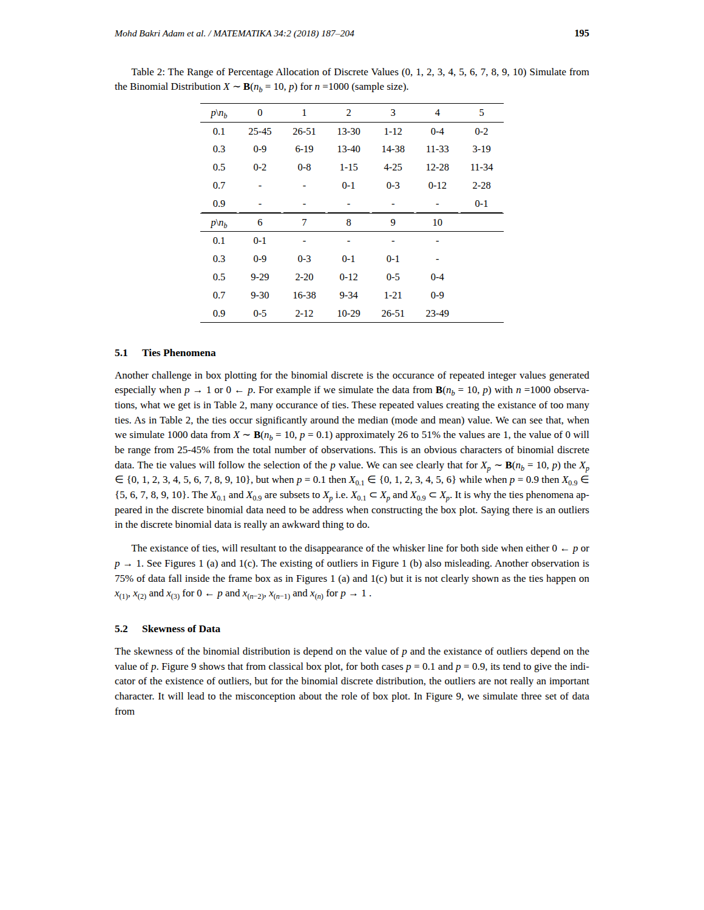Mohd Bakri Adam et al. / MATEMATIKA 34:2 (2018) 187–204 195
Table 2: The Range of Percentage Allocation of Discrete Values (0, 1, 2, 3, 4, 5, 6, 7, 8, 9, 10) Simulate from the Binomial Distribution X ∼ B(nb = 10, p) for n =1000 (sample size).
| p \ n b | 0 | 1 | 2 | 3 | 4 | 5 |
| 0.1 | 25-45 | 26-51 | 13-30 | 1-12 | 0-4 | 0-2 |
| 0.3 | 0-9 | 6-19 | 13-40 | 14-38 | 11-33 | 3-19 |
| 0.5 | 0-2 | 0-8 | 1-15 | 4-25 | 12-28 | 11-34 |
| 0.7 | - | - | 0-1 | 0-3 | 0-12 | 2-28 |
| 0.9 | - | - | - | - | - | 0-1 |
| p \ n b | 6 | 7 | 8 | 9 | 10 | |
| 0.1 | 0-1 | - | - | - | - | |
| 0.3 | 0-9 | 0-3 | 0-1 | 0-1 | - | |
| 0.5 | 9-29 | 2-20 | 0-12 | 0-5 | 0-4 | |
| 0.7 | 9-30 | 16-38 | 9-34 | 1-21 | 0-9 | |
| 0.9 | 0-5 | 2-12 | 10-29 | 26-51 | 23-49 | |
5.1 Ties Phenomena
Another challenge in box plotting for the binomial discrete is the occurance of repeated integer values generated especially when p → 1 or 0 ← p. For example if we simulate the data from B(nb = 10, p) with n =1000 observations, what we get is in Table 2, many occurance of ties. These repeated values creating the existance of too many ties. As in Table 2, the ties occur significantly around the median (mode and mean) value. We can see that, when we simulate 1000 data from X ∼ B(nb = 10, p = 0.1) approximately 26 to 51% the values are 1, the value of 0 will be range from 25-45% from the total number of observations. This is an obvious characters of binomial discrete data. The tie values will follow the selection of the p value. We can see clearly that for Xp ∼ B(nb = 10, p) the Xp ∈ {0, 1, 2, 3, 4, 5, 6, 7, 8, 9, 10}, but when p = 0.1 then X0.1 ∈ {0, 1, 2, 3, 4, 5, 6} while when p = 0.9 then X0.9 ∈ {5, 6, 7, 8, 9, 10}. The X0.1 and X0.9 are subsets to Xp i.e. X0.1 ⊂ Xp and X0.9 ⊂ Xp. It is why the ties phenomena appeared in the discrete binomial data need to be address when constructing the box plot. Saying there is an outliers in the discrete binomial data is really an awkward thing to do.
The existance of ties, will resultant to the disappearance of the whisker line for both side when either 0 ← p or p → 1. See Figures 1 (a) and 1(c). The existing of outliers in Figure 1 (b) also misleading. Another observation is 75% of data fall inside the frame box as in Figures 1 (a) and 1(c) but it is not clearly shown as the ties happen on x(1), x(2) and x(3) for 0 ← p and x(n−2), x(n−1) and x(n) for p → 1 .
5.2 Skewness of Data
The skewness of the binomial distribution is depend on the value of p and the existance of outliers depend on the value of p. Figure 9 shows that from classical box plot, for both cases p = 0.1 and p = 0.9, its tend to give the indicator of the existence of outliers, but for the binomial discrete distribution, the outliers are not really an important character. It will lead to the misconception about the role of box plot. In Figure 9, we simulate three set of data from